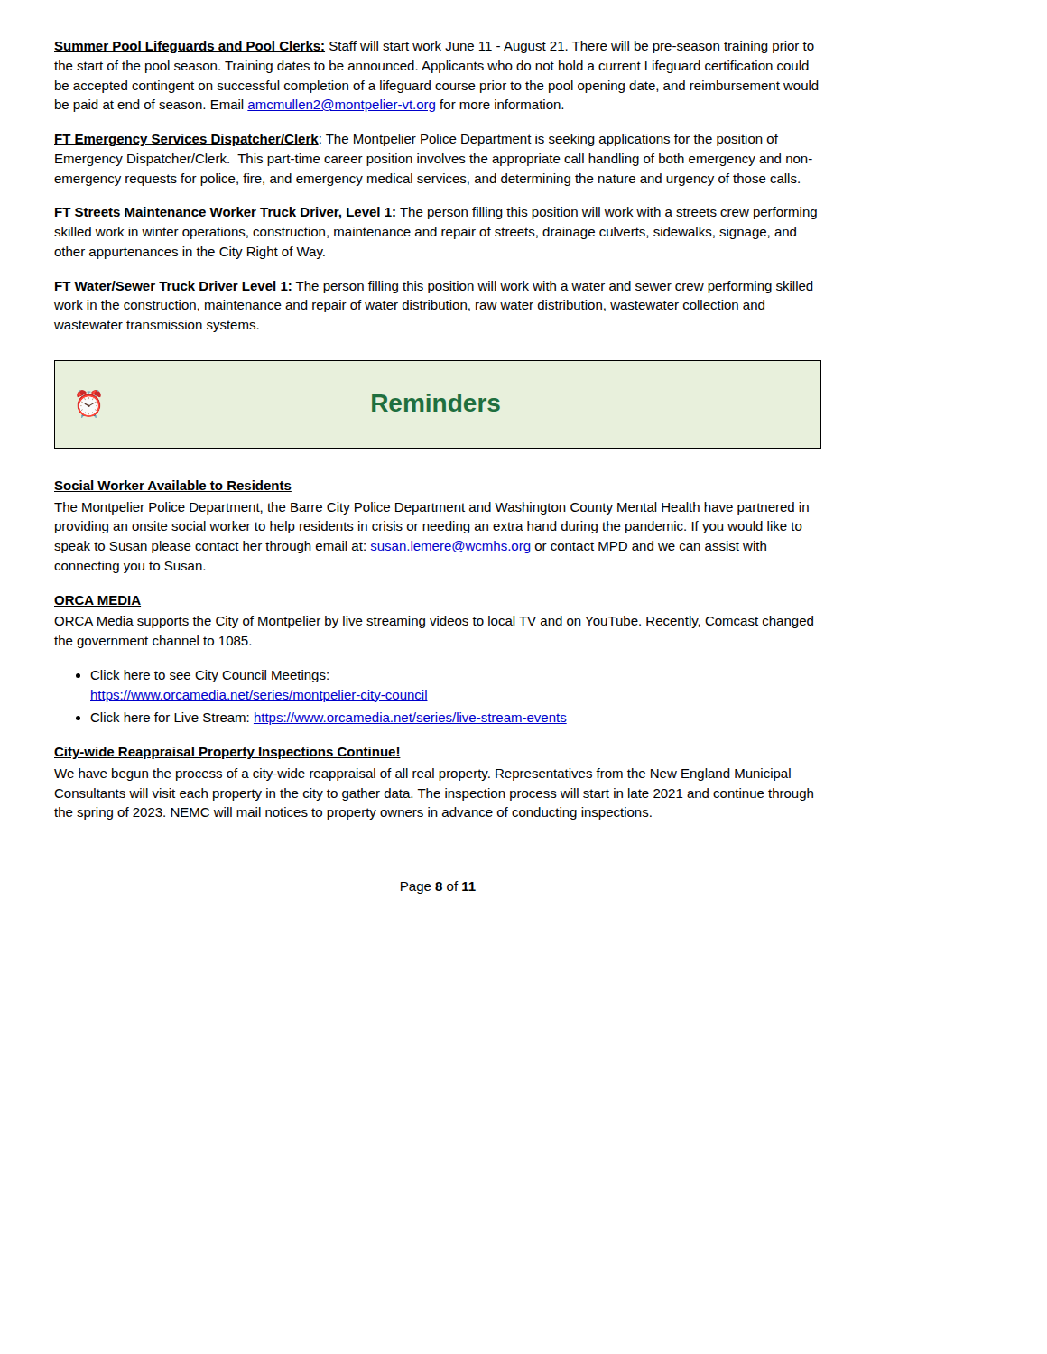Summer Pool Lifeguards and Pool Clerks: Staff will start work June 11 - August 21. There will be pre-season training prior to the start of the pool season. Training dates to be announced. Applicants who do not hold a current Lifeguard certification could be accepted contingent on successful completion of a lifeguard course prior to the pool opening date, and reimbursement would be paid at end of season. Email amcmullen2@montpelier-vt.org for more information.
FT Emergency Services Dispatcher/Clerk: The Montpelier Police Department is seeking applications for the position of Emergency Dispatcher/Clerk. This part-time career position involves the appropriate call handling of both emergency and non-emergency requests for police, fire, and emergency medical services, and determining the nature and urgency of those calls.
FT Streets Maintenance Worker Truck Driver, Level 1: The person filling this position will work with a streets crew performing skilled work in winter operations, construction, maintenance and repair of streets, drainage culverts, sidewalks, signage, and other appurtenances in the City Right of Way.
FT Water/Sewer Truck Driver Level 1: The person filling this position will work with a water and sewer crew performing skilled work in the construction, maintenance and repair of water distribution, raw water distribution, wastewater collection and wastewater transmission systems.
⏰
Reminders
Social Worker Available to Residents
The Montpelier Police Department, the Barre City Police Department and Washington County Mental Health have partnered in providing an onsite social worker to help residents in crisis or needing an extra hand during the pandemic. If you would like to speak to Susan please contact her through email at: susan.lemere@wcmhs.org or contact MPD and we can assist with connecting you to Susan.
ORCA MEDIA
ORCA Media supports the City of Montpelier by live streaming videos to local TV and on YouTube. Recently, Comcast changed the government channel to 1085.
Click here to see City Council Meetings:
https://www.orcamedia.net/series/montpelier-city-council
Click here for Live Stream: https://www.orcamedia.net/series/live-stream-events
City-wide Reappraisal Property Inspections Continue!
We have begun the process of a city-wide reappraisal of all real property. Representatives from the New England Municipal Consultants will visit each property in the city to gather data. The inspection process will start in late 2021 and continue through the spring of 2023. NEMC will mail notices to property owners in advance of conducting inspections.
Page 8 of 11